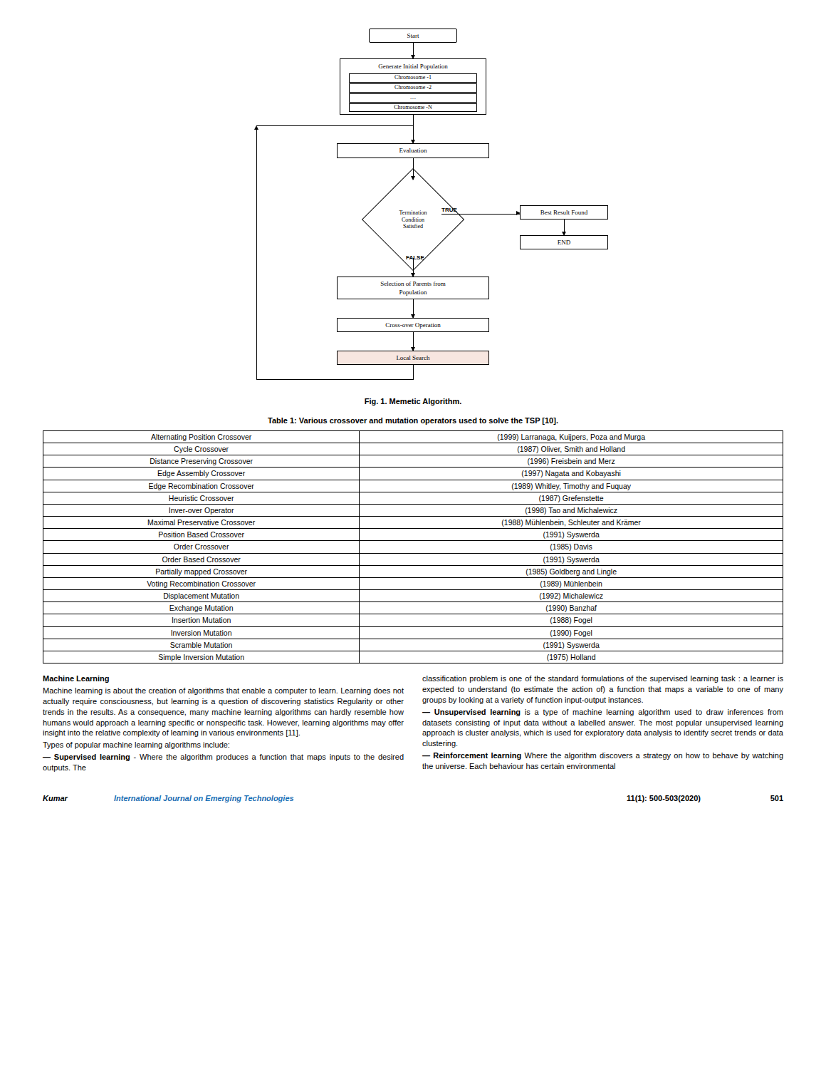Start
Generate Initial Population
Chromosome -1
Chromosome -2
....
Chromosome -N
Evaluation
Termination
Condition
Satisfied
TRUE
Best Result Found
END
FALSE
Selection of Parents from
Population
Cross-over Operation
Local Search
Fig. 1. Memetic Algorithm.
Table 1: Various crossover and mutation operators used to solve the TSP [10].
| Alternating Position Crossover | (1999) Larranaga, Kuijpers, Poza and Murga |
| Cycle Crossover | (1987) Oliver, Smith and Holland |
| Distance Preserving Crossover | (1996) Freisbein and Merz |
| Edge Assembly Crossover | (1997) Nagata and Kobayashi |
| Edge Recombination Crossover | (1989) Whitley, Timothy and Fuquay |
| Heuristic Crossover | (1987) Grefenstette |
| Inver-over Operator | (1998) Tao and Michalewicz |
| Maximal Preservative Crossover | (1988) Mühlenbein, Schleuter and Krämer |
| Position Based Crossover | (1991) Syswerda |
| Order Crossover | (1985) Davis |
| Order Based Crossover | (1991) Syswerda |
| Partially mapped Crossover | (1985) Goldberg and Lingle |
| Voting Recombination Crossover | (1989) Mühlenbein |
| Displacement Mutation | (1992) Michalewicz |
| Exchange Mutation | (1990) Banzhaf |
| Insertion Mutation | (1988) Fogel |
| Inversion Mutation | (1990) Fogel |
| Scramble Mutation | (1991) Syswerda |
| Simple Inversion Mutation | (1975) Holland |
Machine Learning
Machine learning is about the creation of algorithms that enable a computer to learn. Learning does not actually require consciousness, but learning is a question of discovering statistics Regularity or other trends in the results. As a consequence, many machine learning algorithms can hardly resemble how humans would approach a learning specific or nonspecific task. However, learning algorithms may offer insight into the relative complexity of learning in various environments [11].
Types of popular machine learning algorithms include:
— Supervised learning - Where the algorithm produces a function that maps inputs to the desired outputs. The
classification problem is one of the standard formulations of the supervised learning task : a learner is expected to understand (to estimate the action of) a function that maps a variable to one of many groups by looking at a variety of function input-output instances.
— Unsupervised learning is a type of machine learning algorithm used to draw inferences from datasets consisting of input data without a labelled answer. The most popular unsupervised learning approach is cluster analysis, which is used for exploratory data analysis to identify secret trends or data clustering.
— Reinforcement learning Where the algorithm discovers a strategy on how to behave by watching the universe. Each behaviour has certain environmental
Kumar
International Journal on Emerging Technologies
11(1): 500-503(2020)
501